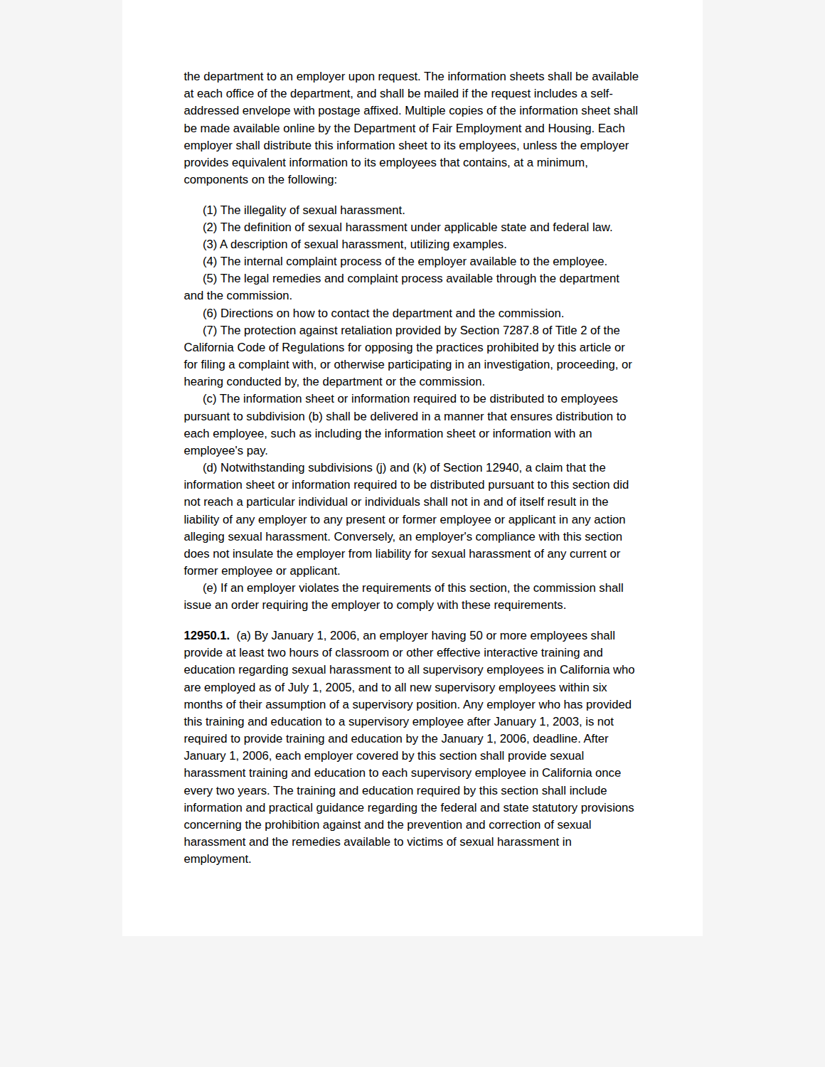the department to an employer upon request. The information sheets shall be available at each office of the department, and shall be mailed if the request includes a self-addressed envelope with postage affixed. Multiple copies of the information sheet shall be made available online by the Department of Fair Employment and Housing. Each employer shall distribute this information sheet to its employees, unless the employer provides equivalent information to its employees that contains, at a minimum, components on the following:
(1) The illegality of sexual harassment.
(2) The definition of sexual harassment under applicable state and federal law.
(3) A description of sexual harassment, utilizing examples.
(4) The internal complaint process of the employer available to the employee.
(5) The legal remedies and complaint process available through the department and the commission.
(6) Directions on how to contact the department and the commission.
(7) The protection against retaliation provided by Section 7287.8 of Title 2 of the California Code of Regulations for opposing the practices prohibited by this article or for filing a complaint with, or otherwise participating in an investigation, proceeding, or hearing conducted by, the department or the commission.
(c) The information sheet or information required to be distributed to employees pursuant to subdivision (b) shall be delivered in a manner that ensures distribution to each employee, such as including the information sheet or information with an employee's pay.
(d) Notwithstanding subdivisions (j) and (k) of Section 12940, a claim that the information sheet or information required to be distributed pursuant to this section did not reach a particular individual or individuals shall not in and of itself result in the liability of any employer to any present or former employee or applicant in any action alleging sexual harassment. Conversely, an employer's compliance with this section does not insulate the employer from liability for sexual harassment of any current or former employee or applicant.
(e) If an employer violates the requirements of this section, the commission shall issue an order requiring the employer to comply with these requirements.
12950.1. (a) By January 1, 2006, an employer having 50 or more employees shall provide at least two hours of classroom or other effective interactive training and education regarding sexual harassment to all supervisory employees in California who are employed as of July 1, 2005, and to all new supervisory employees within six months of their assumption of a supervisory position. Any employer who has provided this training and education to a supervisory employee after January 1, 2003, is not required to provide training and education by the January 1, 2006, deadline. After January 1, 2006, each employer covered by this section shall provide sexual harassment training and education to each supervisory employee in California once every two years. The training and education required by this section shall include information and practical guidance regarding the federal and state statutory provisions concerning the prohibition against and the prevention and correction of sexual harassment and the remedies available to victims of sexual harassment in employment.